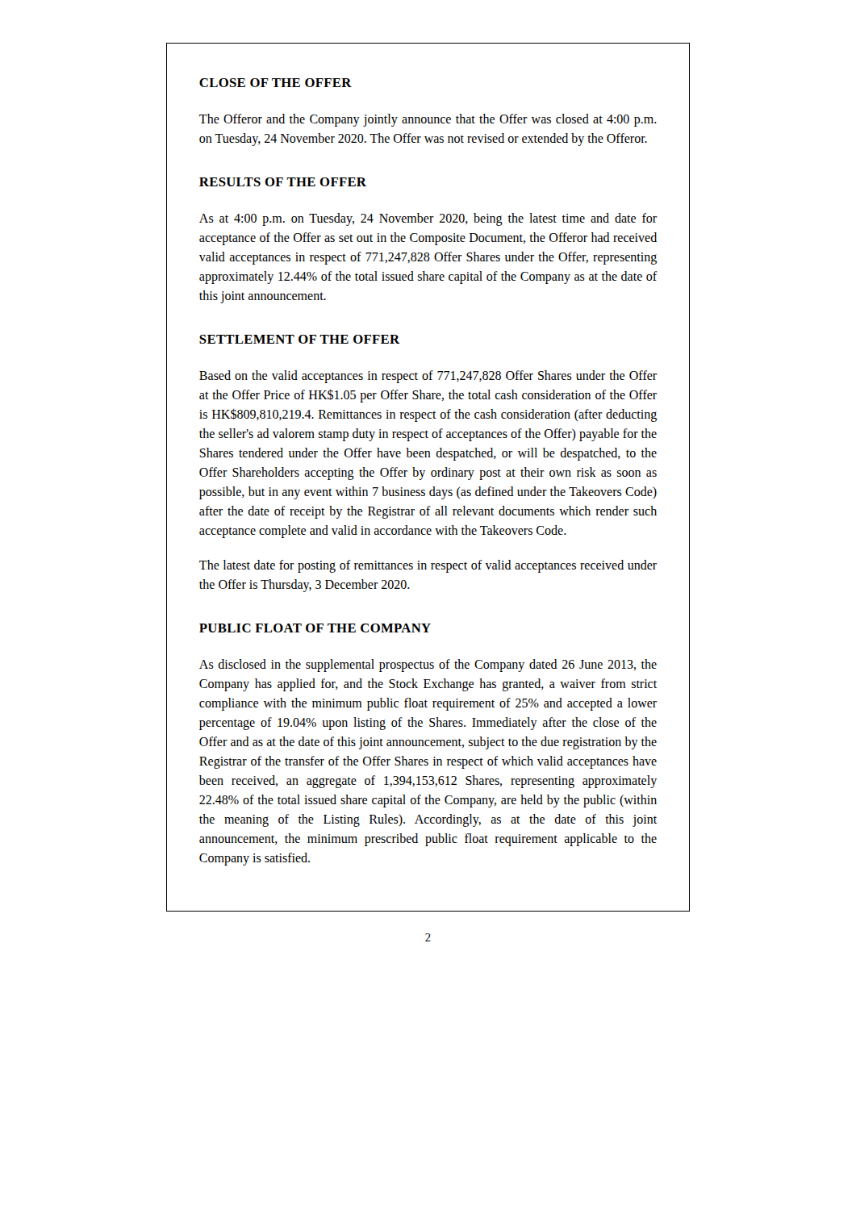Close of the Offer
The Offeror and the Company jointly announce that the Offer was closed at 4:00 p.m. on Tuesday, 24 November 2020. The Offer was not revised or extended by the Offeror.
Results of the Offer
As at 4:00 p.m. on Tuesday, 24 November 2020, being the latest time and date for acceptance of the Offer as set out in the Composite Document, the Offeror had received valid acceptances in respect of 771,247,828 Offer Shares under the Offer, representing approximately 12.44% of the total issued share capital of the Company as at the date of this joint announcement.
Settlement of the Offer
Based on the valid acceptances in respect of 771,247,828 Offer Shares under the Offer at the Offer Price of HK$1.05 per Offer Share, the total cash consideration of the Offer is HK$809,810,219.4. Remittances in respect of the cash consideration (after deducting the seller's ad valorem stamp duty in respect of acceptances of the Offer) payable for the Shares tendered under the Offer have been despatched, or will be despatched, to the Offer Shareholders accepting the Offer by ordinary post at their own risk as soon as possible, but in any event within 7 business days (as defined under the Takeovers Code) after the date of receipt by the Registrar of all relevant documents which render such acceptance complete and valid in accordance with the Takeovers Code.
The latest date for posting of remittances in respect of valid acceptances received under the Offer is Thursday, 3 December 2020.
Public Float of the Company
As disclosed in the supplemental prospectus of the Company dated 26 June 2013, the Company has applied for, and the Stock Exchange has granted, a waiver from strict compliance with the minimum public float requirement of 25% and accepted a lower percentage of 19.04% upon listing of the Shares. Immediately after the close of the Offer and as at the date of this joint announcement, subject to the due registration by the Registrar of the transfer of the Offer Shares in respect of which valid acceptances have been received, an aggregate of 1,394,153,612 Shares, representing approximately 22.48% of the total issued share capital of the Company, are held by the public (within the meaning of the Listing Rules). Accordingly, as at the date of this joint announcement, the minimum prescribed public float requirement applicable to the Company is satisfied.
2